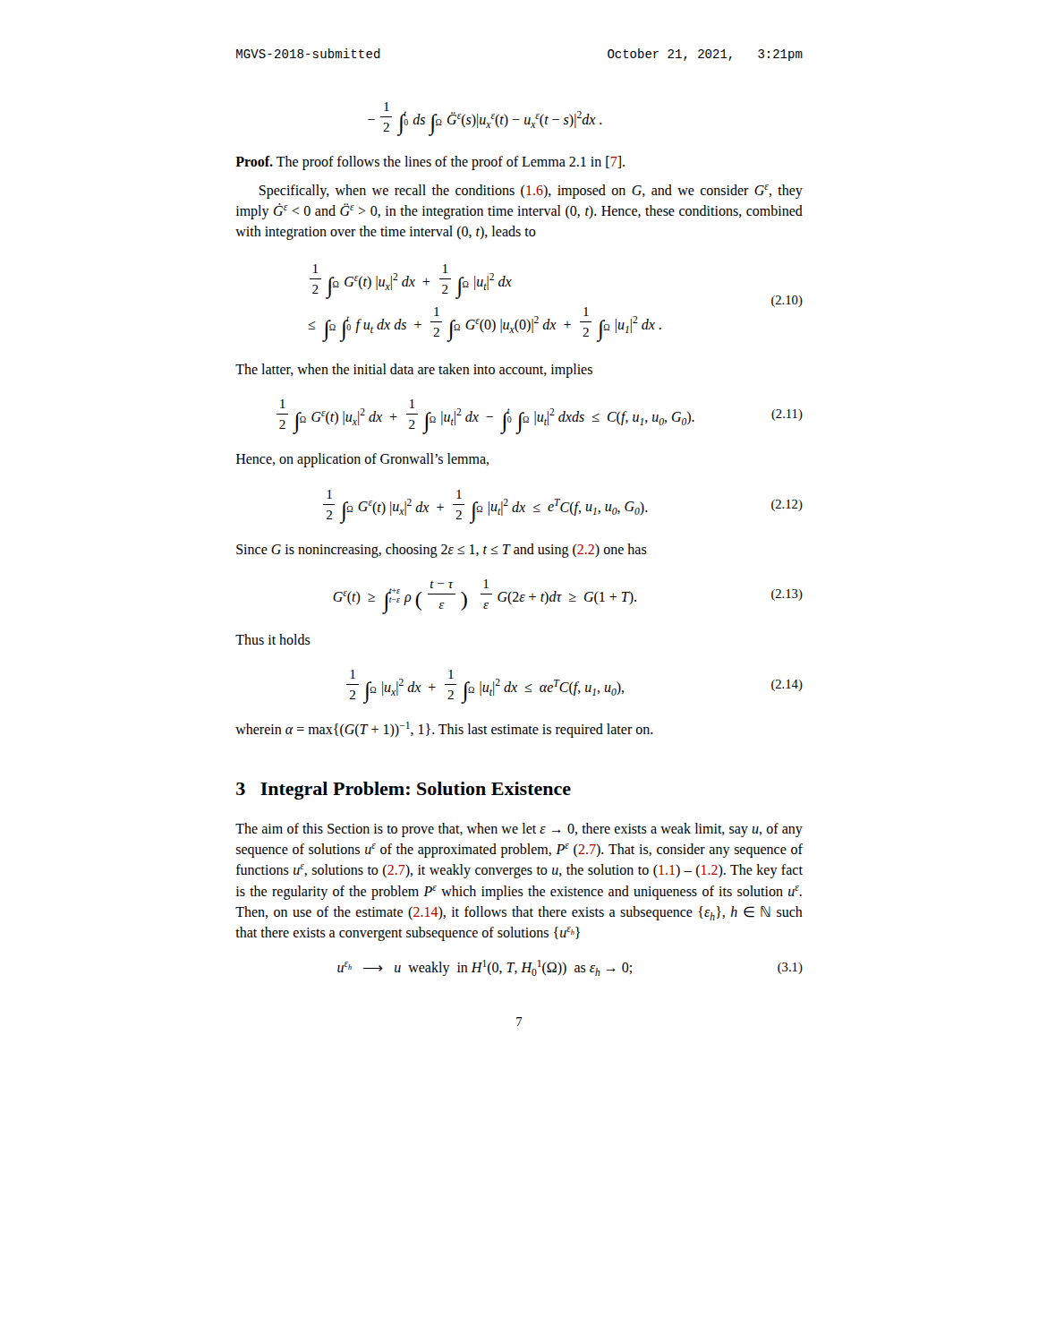MGVS-2018-submitted
October 21, 2021, 3:21pm
− 12 ∫t 0 ds ∫ Ω G̈ε(s)|uxε(t) − uxε(t − s)|2dx .
Proof. The proof follows the lines of the proof of Lemma 2.1 in [7].
Specifically, when we recall the conditions (1.6), imposed on G, and we consider Gε, they imply Ġε < 0 and G̈ε > 0, in the integration time interval (0, t). Hence, these conditions, combined with integration over the time interval (0, t), leads to
12 ∫ Ω Gε(t) |ux|2 dx + 12 ∫ Ω |ut|2 dx
≤ ∫ Ω ∫t 0 f ut dx ds + 12 ∫ Ω Gε(0) |ux(0)|2 dx + 12 ∫ Ω |u1|2 dx .
(2.10)
The latter, when the initial data are taken into account, implies
12 ∫ Ω Gε(t) |ux|2 dx + 12 ∫ Ω |ut|2 dx − ∫t 0 ∫ Ω |ut|2 dxds ≤ C(f, u1, u0, G0).
(2.11)
Hence, on application of Gronwall’s lemma,
12 ∫ Ω Gε(t) |ux|2 dx + 12 ∫ Ω |ut|2 dx ≤ eT C(f, u1, u0, G0).
(2.12)
Since G is nonincreasing, choosing 2ε ≤ 1, t ≤ T and using (2.2) one has
Gε(t) ≥ ∫t+ε t−ε ρ ( t − τ ε ) 1 ε G(2ε + t)dτ ≥ G(1 + T).
(2.13)
Thus it holds
12 ∫ Ω |ux|2 dx + 12 ∫ Ω |ut|2 dx ≤ αeT C(f, u1, u0),
(2.14)
wherein α = max{(G(T + 1))−1, 1}. This last estimate is required later on.
3 Integral Problem: Solution Existence
The aim of this Section is to prove that, when we let ε → 0, there exists a weak limit, say u, of any sequence of solutions uε of the approximated problem, Pε (2.7). That is, consider any sequence of functions uε, solutions to (2.7), it weakly converges to u, the solution to (1.1) – (1.2). The key fact is the regularity of the problem Pε which implies the existence and uniqueness of its solution uε. Then, on use of the estimate (2.14), it follows that there exists a subsequence {εh}, h ∈ ℕ such that there exists a convergent subsequence of solutions {uεh}
uεh ⟶ u weakly in H1(0, T, H01(Ω)) as εh → 0;
(3.1)
7